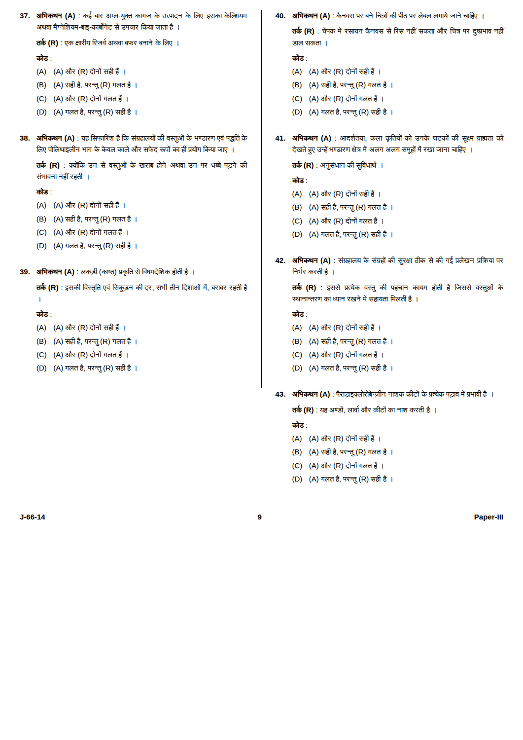37.
अभिकथन (A) : कई बार अम्ल-युक्त कागज के उत्पादन के लिए इसका केल्शियम अथवा मैग्नेशियम-बाइ-कार्बोनेट से उपचार किया जाता है ।
तर्क (R) : एक क्षारीय रिजर्व अथवा बफर बनाने के लिए ।
कोड :
(A) (A) और (R) दोनों सही हैं ।
(B) (A) सही है, परन्तु (R) गलत है ।
(C) (A) और (R) दोनों गलत हैं ।
(D) (A) गलत है, परन्तु (R) सही है ।
38.
अभिकथन (A) : यह सिफारिश है कि संग्रहालयों की वस्तुओं के भण्डारण एवं पद्धति के लिए पोलिथाइलीन भाग के केवल काले और सफेद रूपों का ही प्रयोग किया जाए ।
तर्क (R) : क्योंकि उन से वस्तुओं के खराब होने अथवा उन पर धब्बे पड़ने की संभावना नहीं रहती ।
कोड :
(A) (A) और (R) दोनों सही हैं ।
(B) (A) सही है, परन्तु (R) गलत है ।
(C) (A) और (R) दोनों गलत हैं ।
(D) (A) गलत है, परन्तु (R) सही है ।
39.
अभिकथन (A) : लकड़ी (काष्ठ) प्रकृति से विषमदेशिक होती है ।
तर्क (R) : इसकी विस्तृति एवं सिकुड़न की दर, सभी तीन दिशाओं में, बराबर रहती है ।
कोड :
(A) (A) और (R) दोनों सही हैं ।
(B) (A) सही है, परन्तु (R) गलत है ।
(C) (A) और (R) दोनों गलत हैं ।
(D) (A) गलत है, परन्तु (R) सही है ।
40.
अभिकथन (A) : कैनवस पर बने चित्रों की पीठ पर लेबल लगाये जाने चाहिए ।
तर्क (R) : चेपक में रसायन कैनवस से रिस नहीं सकता और चित्र पर दुष्प्रभाव नहीं डाल सकता ।
कोड :
(A) (A) और (R) दोनों सही हैं ।
(B) (A) सही है, परन्तु (R) गलत है ।
(C) (A) और (R) दोनों गलत हैं ।
(D) (A) गलत है, परन्तु (R) सही है ।
41.
अभिकथन (A) : आदर्शतया, कला कृतियों को उनके घटकों की सूक्ष्म ग्राह्यता को देखते हुए उन्हें भण्डारण क्षेत्र में अलग अलग समूहों में रखा जाना चाहिए ।
तर्क (R) : अनुसंधान की सुविधार्थ ।
कोड :
(A) (A) और (R) दोनों सही हैं ।
(B) (A) सही है, परन्तु (R) गलत है ।
(C) (A) और (R) दोनों गलत हैं ।
(D) (A) गलत है, परन्तु (R) सही है ।
42.
अभिकथन (A) : संग्रहालय के संग्रहों की सुरक्षा ठीक से की गई प्रलेखन प्रक्रिया पर निर्भर करती है ।
तर्क (R) : इससे प्रत्येक वस्तु की पहचान कायम होती है जिससे वस्तुओं के स्थानान्तरण का ध्यान रखने में सहायता मिलती है ।
कोड :
(A) (A) और (R) दोनों सही हैं ।
(B) (A) सही है, परन्तु (R) गलत है ।
(C) (A) और (R) दोनों गलत हैं ।
(D) (A) गलत है, परन्तु (R) सही है ।
43.
अभिकथन (A) : पैराडाइक्लोरोबेन्ज़ीन नाशक कीटों के प्रत्येक पड़ाव में प्रभावी है ।
तर्क (R) : यह अण्डों, लार्वा और कीटों का नाश करती है ।
कोड :
(A) (A) और (R) दोनों सही हैं ।
(B) (A) सही है, परन्तु (R) गलत है ।
(C) (A) और (R) दोनों गलत हैं ।
(D) (A) गलत है, परन्तु (R) सही है ।
J-66-14
9
Paper-III